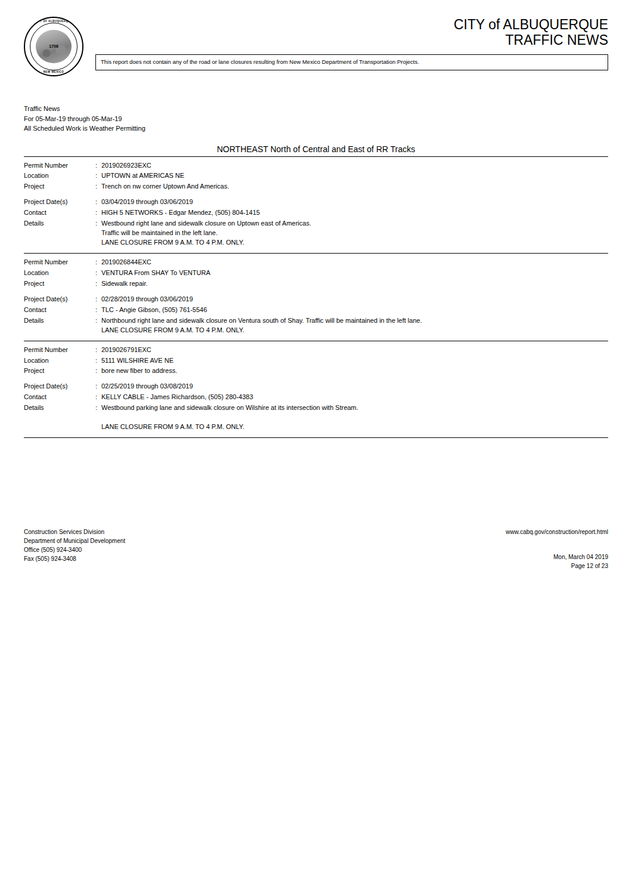CITY OF ALBUQUERQUE
1706
NEW MEXICO
CITY of ALBUQUERQUE
TRAFFIC NEWS
This report does not contain any of the road or lane closures resulting from New Mexico Department of Transportation Projects.
Traffic News
For 05-Mar-19 through 05-Mar-19
All Scheduled Work is Weather Permitting
NORTHEAST North of Central and East of RR Tracks
| Permit Number | : | 2019026923EXC |
| Location | : | UPTOWN at AMERICAS NE |
| Project | : | Trench on nw corner Uptown And Americas. |
| Project Date(s) | : | 03/04/2019 through 03/06/2019 |
| Contact | : | HIGH 5 NETWORKS - Edgar Mendez, (505) 804-1415 |
| Details | : | Westbound right lane and sidewalk closure on Uptown east of Americas. Traffic will be maintained in the left lane. LANE CLOSURE FROM 9 A.M. TO 4 P.M. ONLY. |
| Permit Number | : | 2019026844EXC |
| Location | : | VENTURA From SHAY To VENTURA |
| Project | : | Sidewalk repair. |
| Project Date(s) | : | 02/28/2019 through 03/06/2019 |
| Contact | : | TLC - Angie Gibson, (505) 761-5546 |
| Details | : | Northbound right lane and sidewalk closure on Ventura south of Shay. Traffic will be maintained in the left lane. LANE CLOSURE FROM 9 A.M. TO 4 P.M. ONLY. |
| Permit Number | : | 2019026791EXC |
| Location | : | 5111 WILSHIRE AVE NE |
| Project | : | bore new fiber to address. |
| Project Date(s) | : | 02/25/2019 through 03/08/2019 |
| Contact | : | KELLY CABLE - James Richardson, (505) 280-4383 |
| Details | : | Westbound parking lane and sidewalk closure on Wilshire at its intersection with Stream. LANE CLOSURE FROM 9 A.M. TO 4 P.M. ONLY. |
Construction Services Division
Department of Municipal Development
Office (505) 924-3400
Fax (505) 924-3408
www.cabq.gov/construction/report.html
Mon, March 04 2019
Page 12 of 23